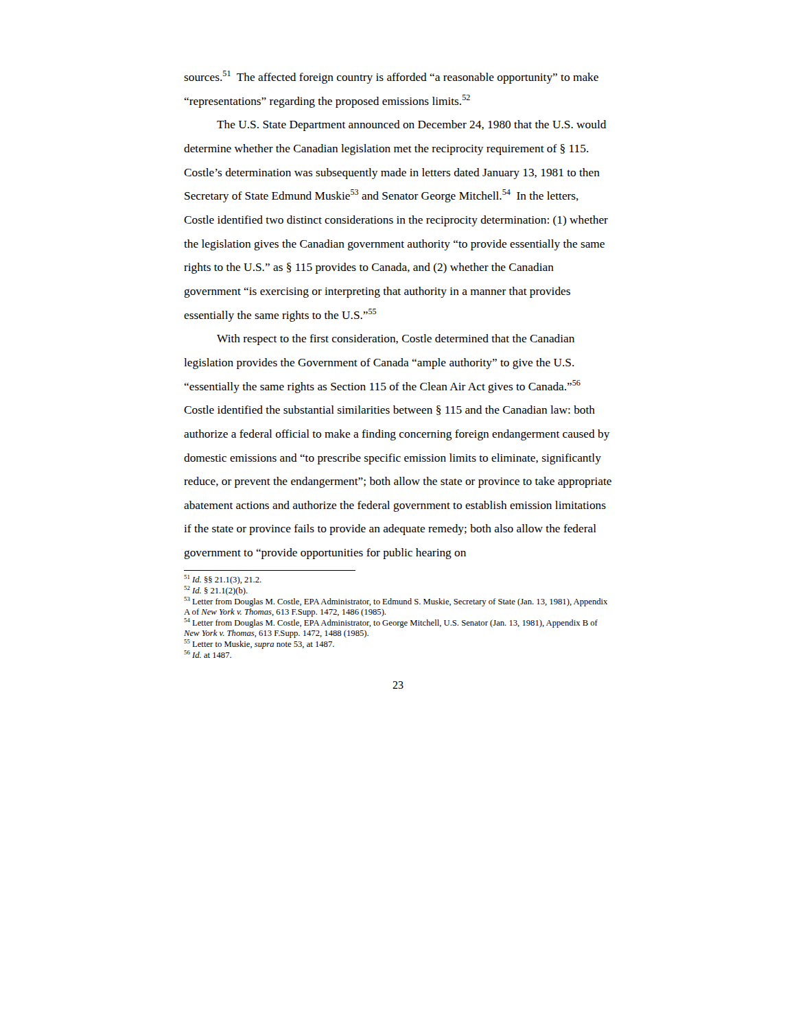sources.51 The affected foreign country is afforded “a reasonable opportunity” to make “representations” regarding the proposed emissions limits.52
The U.S. State Department announced on December 24, 1980 that the U.S. would determine whether the Canadian legislation met the reciprocity requirement of § 115. Costle’s determination was subsequently made in letters dated January 13, 1981 to then Secretary of State Edmund Muskie53 and Senator George Mitchell.54 In the letters, Costle identified two distinct considerations in the reciprocity determination: (1) whether the legislation gives the Canadian government authority “to provide essentially the same rights to the U.S.” as § 115 provides to Canada, and (2) whether the Canadian government “is exercising or interpreting that authority in a manner that provides essentially the same rights to the U.S.”55
With respect to the first consideration, Costle determined that the Canadian legislation provides the Government of Canada “ample authority” to give the U.S. “essentially the same rights as Section 115 of the Clean Air Act gives to Canada.”56 Costle identified the substantial similarities between § 115 and the Canadian law: both authorize a federal official to make a finding concerning foreign endangerment caused by domestic emissions and “to prescribe specific emission limits to eliminate, significantly reduce, or prevent the endangerment”; both allow the state or province to take appropriate abatement actions and authorize the federal government to establish emission limitations if the state or province fails to provide an adequate remedy; both also allow the federal government to “provide opportunities for public hearing on
51 Id. §§ 21.1(3), 21.2.
52 Id. § 21.1(2)(b).
53 Letter from Douglas M. Costle, EPA Administrator, to Edmund S. Muskie, Secretary of State (Jan. 13, 1981), Appendix A of New York v. Thomas, 613 F.Supp. 1472, 1486 (1985).
54 Letter from Douglas M. Costle, EPA Administrator, to George Mitchell, U.S. Senator (Jan. 13, 1981), Appendix B of New York v. Thomas, 613 F.Supp. 1472, 1488 (1985).
55 Letter to Muskie, supra note 53, at 1487.
56 Id. at 1487.
23